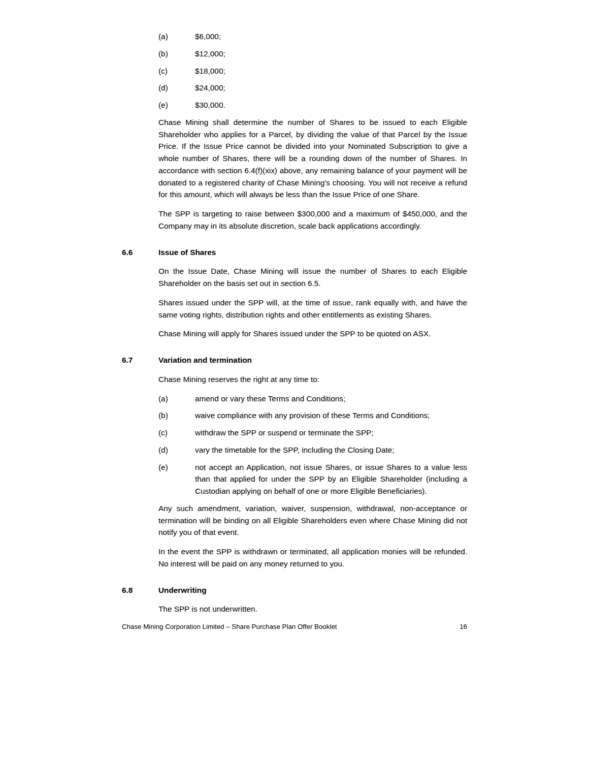(a)
$6,000;
(b)
$12,000;
(c)
$18,000;
(d)
$24,000;
(e)
$30,000.
Chase Mining shall determine the number of Shares to be issued to each Eligible Shareholder who applies for a Parcel, by dividing the value of that Parcel by the Issue Price. If the Issue Price cannot be divided into your Nominated Subscription to give a whole number of Shares, there will be a rounding down of the number of Shares. In accordance with section 6.4(f)(xix) above, any remaining balance of your payment will be donated to a registered charity of Chase Mining's choosing. You will not receive a refund for this amount, which will always be less than the Issue Price of one Share.
The SPP is targeting to raise between $300,000 and a maximum of $450,000, and the Company may in its absolute discretion, scale back applications accordingly.
6.6
Issue of Shares
On the Issue Date, Chase Mining will issue the number of Shares to each Eligible Shareholder on the basis set out in section 6.5.
Shares issued under the SPP will, at the time of issue, rank equally with, and have the same voting rights, distribution rights and other entitlements as existing Shares.
Chase Mining will apply for Shares issued under the SPP to be quoted on ASX.
6.7
Variation and termination
Chase Mining reserves the right at any time to:
(a)
amend or vary these Terms and Conditions;
(b)
waive compliance with any provision of these Terms and Conditions;
(c)
withdraw the SPP or suspend or terminate the SPP;
(d)
vary the timetable for the SPP, including the Closing Date;
(e)
not accept an Application, not issue Shares, or issue Shares to a value less than that applied for under the SPP by an Eligible Shareholder (including a Custodian applying on behalf of one or more Eligible Beneficiaries).
Any such amendment, variation, waiver, suspension, withdrawal, non-acceptance or termination will be binding on all Eligible Shareholders even where Chase Mining did not notify you of that event.
In the event the SPP is withdrawn or terminated, all application monies will be refunded. No interest will be paid on any money returned to you.
6.8
Underwriting
The SPP is not underwritten.
Chase Mining Corporation Limited – Share Purchase Plan Offer Booklet
16